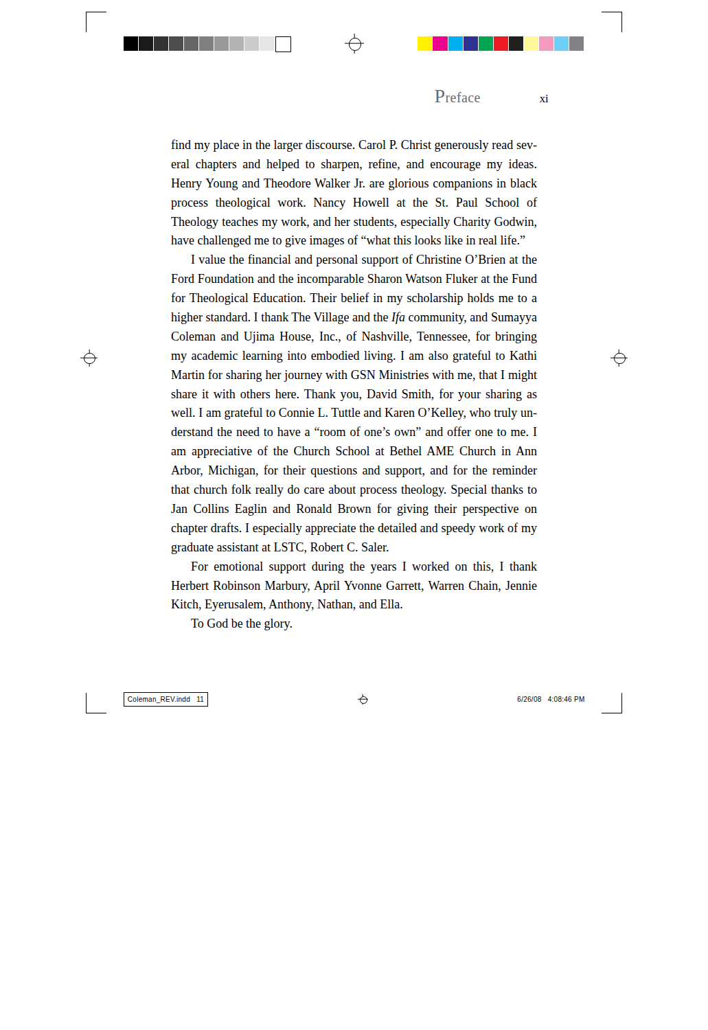Preface xi
find my place in the larger discourse. Carol P. Christ generously read several chapters and helped to sharpen, refine, and encourage my ideas. Henry Young and Theodore Walker Jr. are glorious companions in black process theological work. Nancy Howell at the St. Paul School of Theology teaches my work, and her students, especially Charity Godwin, have challenged me to give images of “what this looks like in real life.”
I value the financial and personal support of Christine O’Brien at the Ford Foundation and the incomparable Sharon Watson Fluker at the Fund for Theological Education. Their belief in my scholarship holds me to a higher standard. I thank The Village and the Ifa community, and Sumayya Coleman and Ujima House, Inc., of Nashville, Tennessee, for bringing my academic learning into embodied living. I am also grateful to Kathi Martin for sharing her journey with GSN Ministries with me, that I might share it with others here. Thank you, David Smith, for your sharing as well. I am grateful to Connie L. Tuttle and Karen O’Kelley, who truly understand the need to have a “room of one’s own” and offer one to me. I am appreciative of the Church School at Bethel AME Church in Ann Arbor, Michigan, for their questions and support, and for the reminder that church folk really do care about process theology. Special thanks to Jan Collins Eaglin and Ronald Brown for giving their perspective on chapter drafts. I especially appreciate the detailed and speedy work of my graduate assistant at LSTC, Robert C. Saler.
For emotional support during the years I worked on this, I thank Herbert Robinson Marbury, April Yvonne Garrett, Warren Chain, Jennie Kitch, Eyerusalem, Anthony, Nathan, and Ella.
To God be the glory.
Coleman_REV.indd 11
6/26/08 4:08:46 PM